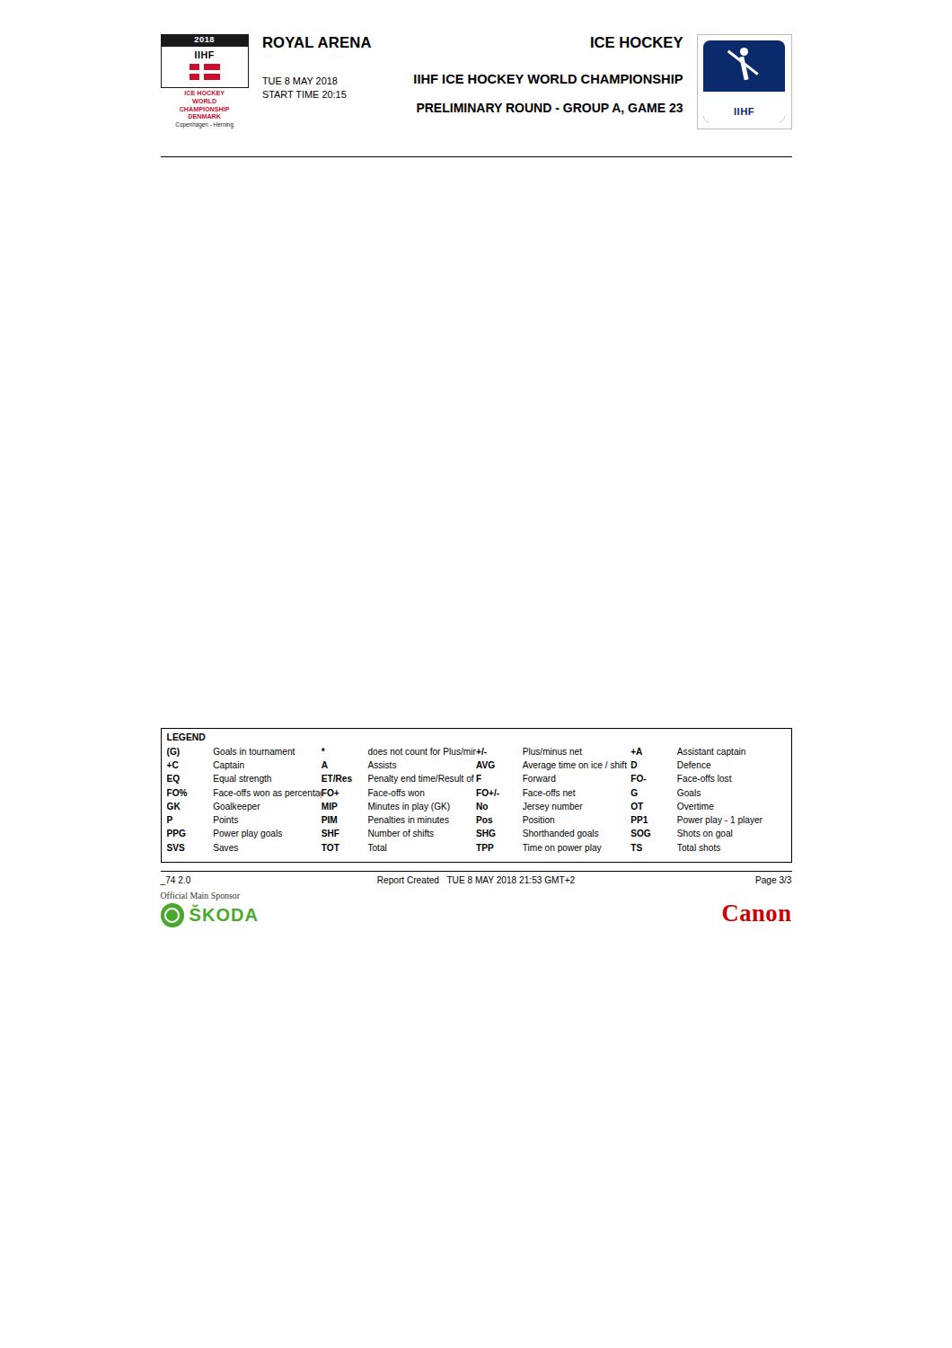2018
IIHF
ICE HOCKEY
WORLD
CHAMPIONSHIP
DENMARK
Copenhagen - Herning
ROYAL ARENA
ICE HOCKEY
IIHF ICE HOCKEY WORLD CHAMPIONSHIP
PRELIMINARY ROUND - GROUP A, GAME 23
TUE 8 MAY 2018
START TIME 20:15
IIHF
LEGEND
| (G) | Goals in tournament | * | does not count for Plus/minus | +/- | Plus/minus net | +A | Assistant captain |
| +C | Captain | A | Assists | AVG | Average time on ice / shift | D | Defence |
| EQ | Equal strength | ET/Res | Penalty end time/Result of game | F | Forward | FO- | Face-offs lost |
| FO% | Face-offs won as percentage | FO+ | Face-offs won | FO+/- | Face-offs net | G | Goals |
| GK | Goalkeeper | MIP | Minutes in play (GK) | No | Jersey number | OT | Overtime |
| P | Points | PIM | Penalties in minutes | Pos | Position | PP1 | Power play - 1 player |
| PPG | Power play goals | SHF | Number of shifts | SHG | Shorthanded goals | SOG | Shots on goal |
| SVS | Saves | TOT | Total | TPP | Time on power play | TS | Total shots |
_74 2.0
Report Created TUE 8 MAY 2018 21:53 GMT+2
Page 3/3
Official Main Sponsor
ŠKODA
Canon